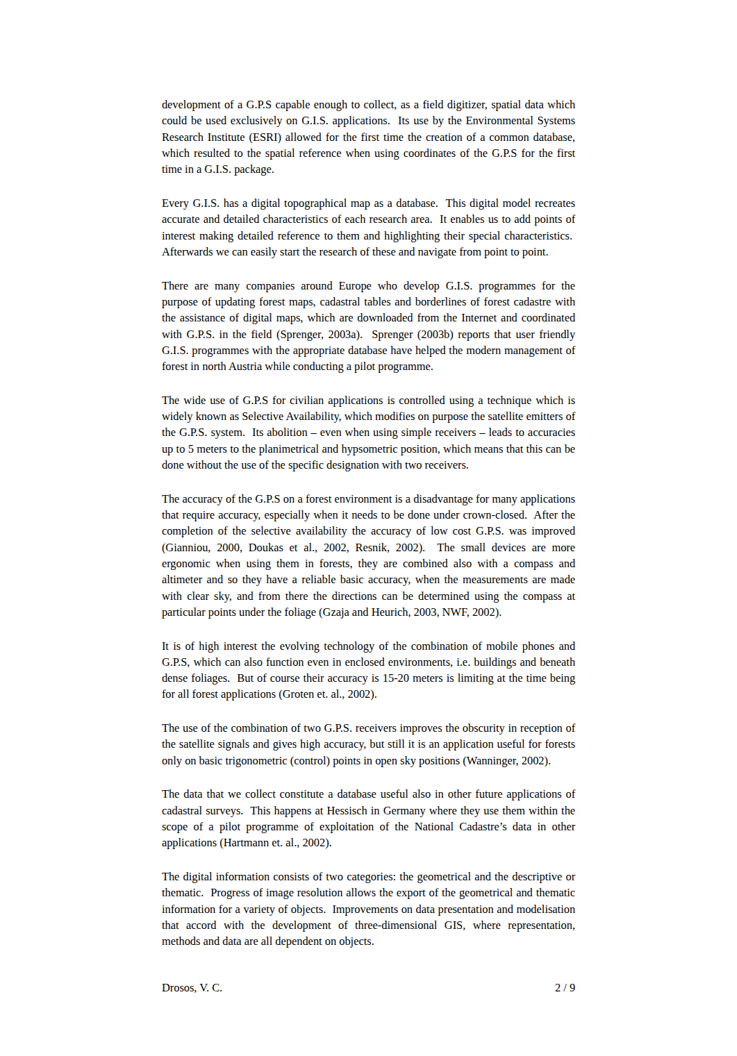development of a G.P.S capable enough to collect, as a field digitizer, spatial data which could be used exclusively on G.I.S. applications. Its use by the Environmental Systems Research Institute (ESRI) allowed for the first time the creation of a common database, which resulted to the spatial reference when using coordinates of the G.P.S for the first time in a G.I.S. package.
Every G.I.S. has a digital topographical map as a database. This digital model recreates accurate and detailed characteristics of each research area. It enables us to add points of interest making detailed reference to them and highlighting their special characteristics. Afterwards we can easily start the research of these and navigate from point to point.
There are many companies around Europe who develop G.I.S. programmes for the purpose of updating forest maps, cadastral tables and borderlines of forest cadastre with the assistance of digital maps, which are downloaded from the Internet and coordinated with G.P.S. in the field (Sprenger, 2003a). Sprenger (2003b) reports that user friendly G.I.S. programmes with the appropriate database have helped the modern management of forest in north Austria while conducting a pilot programme.
The wide use of G.P.S for civilian applications is controlled using a technique which is widely known as Selective Availability, which modifies on purpose the satellite emitters of the G.P.S. system. Its abolition – even when using simple receivers – leads to accuracies up to 5 meters to the planimetrical and hypsometric position, which means that this can be done without the use of the specific designation with two receivers.
The accuracy of the G.P.S on a forest environment is a disadvantage for many applications that require accuracy, especially when it needs to be done under crown-closed. After the completion of the selective availability the accuracy of low cost G.P.S. was improved (Gianniou, 2000, Doukas et al., 2002, Resnik, 2002). The small devices are more ergonomic when using them in forests, they are combined also with a compass and altimeter and so they have a reliable basic accuracy, when the measurements are made with clear sky, and from there the directions can be determined using the compass at particular points under the foliage (Gzaja and Heurich, 2003, NWF, 2002).
It is of high interest the evolving technology of the combination of mobile phones and G.P.S, which can also function even in enclosed environments, i.e. buildings and beneath dense foliages. But of course their accuracy is 15-20 meters is limiting at the time being for all forest applications (Groten et. al., 2002).
The use of the combination of two G.P.S. receivers improves the obscurity in reception of the satellite signals and gives high accuracy, but still it is an application useful for forests only on basic trigonometric (control) points in open sky positions (Wanninger, 2002).
The data that we collect constitute a database useful also in other future applications of cadastral surveys. This happens at Hessisch in Germany where they use them within the scope of a pilot programme of exploitation of the National Cadastre’s data in other applications (Hartmann et. al., 2002).
The digital information consists of two categories: the geometrical and the descriptive or thematic. Progress of image resolution allows the export of the geometrical and thematic information for a variety of objects. Improvements on data presentation and modelisation that accord with the development of three-dimensional GIS, where representation, methods and data are all dependent on objects.
Drosos, V. C. 2 / 9